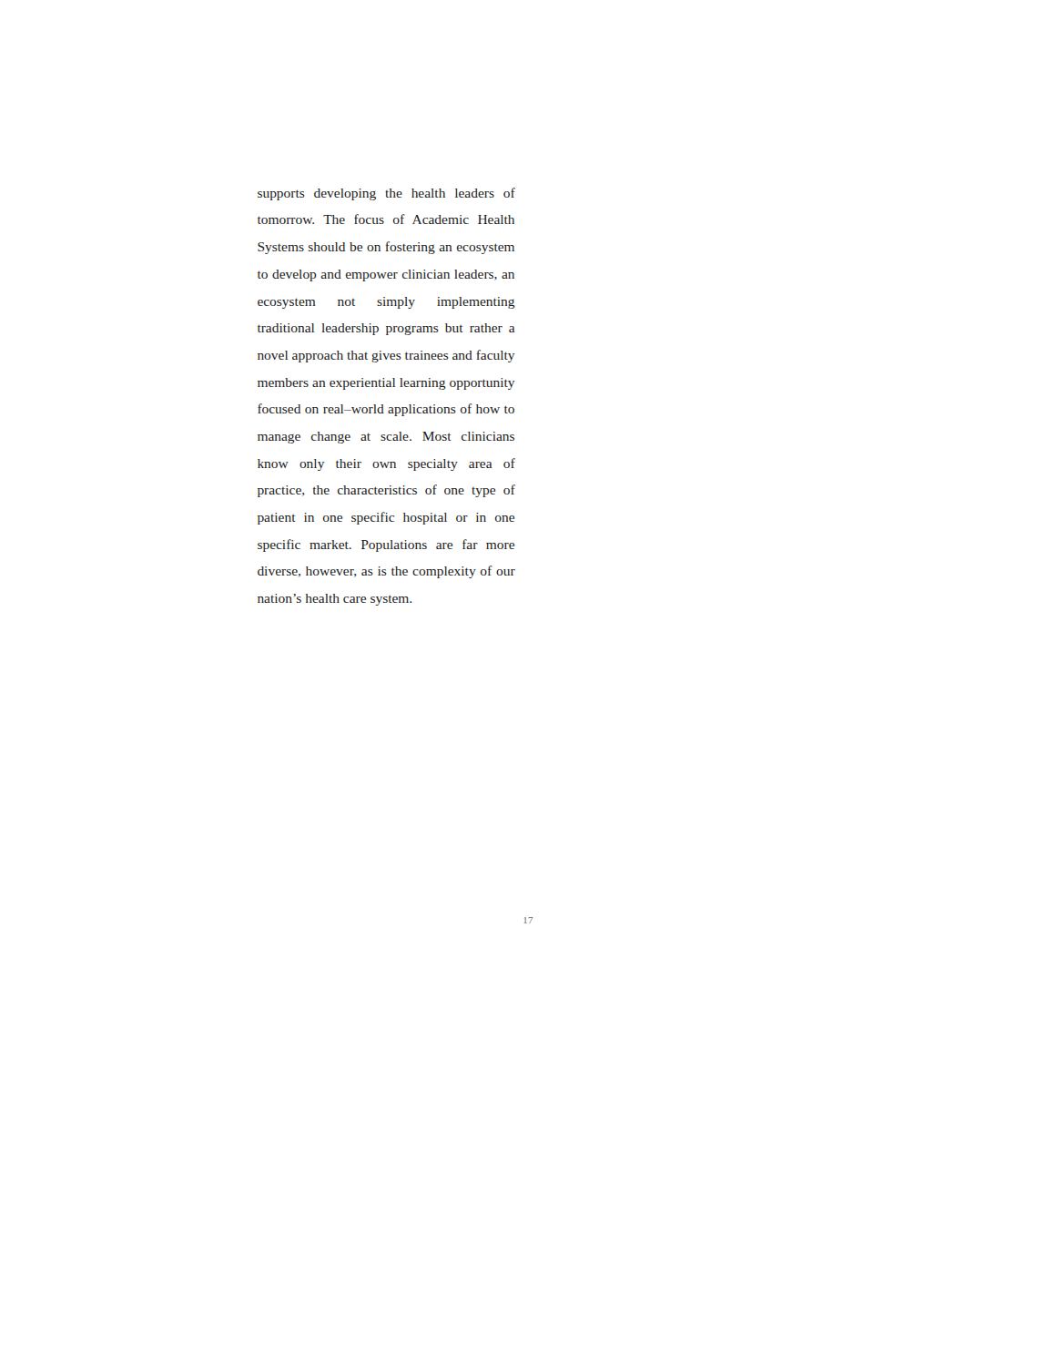supports developing the health leaders of tomorrow. The focus of Academic Health Systems should be on fostering an ecosystem to develop and empower clinician leaders, an ecosystem not simply implementing traditional leadership programs but rather a novel approach that gives trainees and faculty members an experiential learning opportunity focused on real–world applications of how to manage change at scale. Most clinicians know only their own specialty area of practice, the characteristics of one type of patient in one specific hospital or in one specific market. Populations are far more diverse, however, as is the complexity of our nation’s health care system.
17